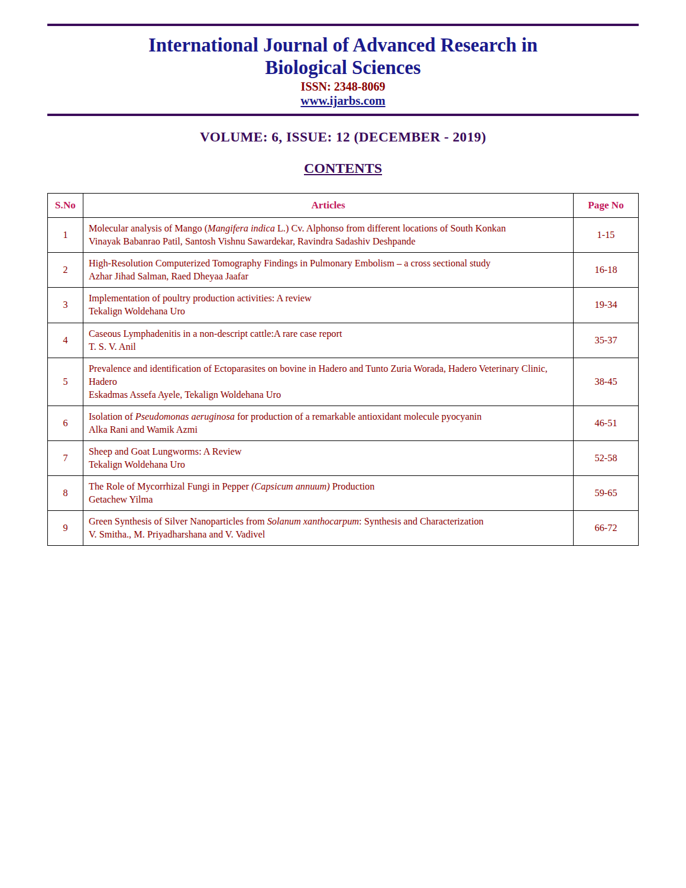International Journal of Advanced Research in
Biological Sciences
ISSN: 2348-8069
www.ijarbs.com
VOLUME: 6, ISSUE: 12 (DECEMBER - 2019)
CONTENTS
| S.No | Articles | Page No |
| --- | --- | --- |
| 1 | Molecular analysis of Mango ( Mangifera indica L.) Cv. Alphonso from different locations of South Konkan Vinayak Babanrao Patil, Santosh Vishnu Sawardekar, Ravindra Sadashiv Deshpande | 1-15 |
| 2 | High-Resolution Computerized Tomography Findings in Pulmonary Embolism – a cross sectional study Azhar Jihad Salman, Raed Dheyaa Jaafar | 16-18 |
| 3 | Implementation of poultry production activities: A review Tekalign Woldehana Uro | 19-34 |
| 4 | Caseous Lymphadenitis in a non-descript cattle:A rare case report T. S. V. Anil | 35-37 |
| 5 | Prevalence and identification of Ectoparasites on bovine in Hadero and Tunto Zuria Worada, Hadero Veterinary Clinic, Hadero Eskadmas Assefa Ayele, Tekalign Woldehana Uro | 38-45 |
| 6 | Isolation of Pseudomonas aeruginosa for production of a remarkable antioxidant molecule pyocyanin Alka Rani and Wamik Azmi | 46-51 |
| 7 | Sheep and Goat Lungworms: A Review Tekalign Woldehana Uro | 52-58 |
| 8 | The Role of Mycorrhizal Fungi in Pepper (Capsicum annuum) Production Getachew Yilma | 59-65 |
| 9 | Green Synthesis of Silver Nanoparticles from Solanum xanthocarpum : Synthesis and Characterization V. Smitha., M. Priyadharshana and V. Vadivel | 66-72 |